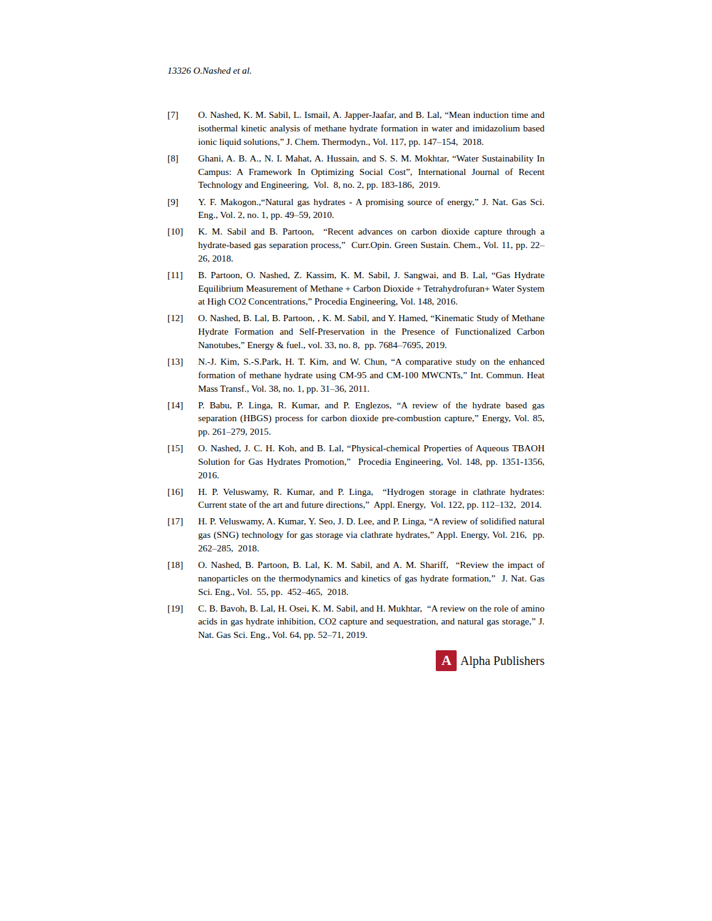13326 O.Nashed et al.
[7] O. Nashed, K. M. Sabil, L. Ismail, A. Japper-Jaafar, and B. Lal, “Mean induction time and isothermal kinetic analysis of methane hydrate formation in water and imidazolium based ionic liquid solutions,” J. Chem. Thermodyn., Vol. 117, pp. 147–154, 2018.
[8] Ghani, A. B. A., N. I. Mahat, A. Hussain, and S. S. M. Mokhtar, “Water Sustainability In Campus: A Framework In Optimizing Social Cost”, International Journal of Recent Technology and Engineering, Vol. 8, no. 2, pp. 183-186, 2019.
[9] Y. F. Makogon.,“Natural gas hydrates - A promising source of energy,” J. Nat. Gas Sci. Eng., Vol. 2, no. 1, pp. 49–59, 2010.
[10] K. M. Sabil and B. Partoon, “Recent advances on carbon dioxide capture through a hydrate-based gas separation process,” Curr.Opin. Green Sustain. Chem., Vol. 11, pp. 22–26, 2018.
[11] B. Partoon, O. Nashed, Z. Kassim, K. M. Sabil, J. Sangwai, and B. Lal, “Gas Hydrate Equilibrium Measurement of Methane + Carbon Dioxide + Tetrahydrofuran+ Water System at High CO2 Concentrations,” Procedia Engineering, Vol. 148, 2016.
[12] O. Nashed, B. Lal, B. Partoon, , K. M. Sabil, and Y. Hamed, “Kinematic Study of Methane Hydrate Formation and Self-Preservation in the Presence of Functionalized Carbon Nanotubes,” Energy & fuel., vol. 33, no. 8, pp. 7684–7695, 2019.
[13] N.-J. Kim, S.-S.Park, H. T. Kim, and W. Chun, “A comparative study on the enhanced formation of methane hydrate using CM-95 and CM-100 MWCNTs,” Int. Commun. Heat Mass Transf., Vol. 38, no. 1, pp. 31–36, 2011.
[14] P. Babu, P. Linga, R. Kumar, and P. Englezos, “A review of the hydrate based gas separation (HBGS) process for carbon dioxide pre-combustion capture,” Energy, Vol. 85, pp. 261–279, 2015.
[15] O. Nashed, J. C. H. Koh, and B. Lal, “Physical-chemical Properties of Aqueous TBAOH Solution for Gas Hydrates Promotion,” Procedia Engineering, Vol. 148, pp. 1351-1356, 2016.
[16] H. P. Veluswamy, R. Kumar, and P. Linga, “Hydrogen storage in clathrate hydrates: Current state of the art and future directions,” Appl. Energy, Vol. 122, pp. 112–132, 2014.
[17] H. P. Veluswamy, A. Kumar, Y. Seo, J. D. Lee, and P. Linga, “A review of solidified natural gas (SNG) technology for gas storage via clathrate hydrates,” Appl. Energy, Vol. 216, pp. 262–285, 2018.
[18] O. Nashed, B. Partoon, B. Lal, K. M. Sabil, and A. M. Shariff, “Review the impact of nanoparticles on the thermodynamics and kinetics of gas hydrate formation,” J. Nat. Gas Sci. Eng., Vol. 55, pp. 452–465, 2018.
[19] C. B. Bavoh, B. Lal, H. Osei, K. M. Sabil, and H. Mukhtar, “A review on the role of amino acids in gas hydrate inhibition, CO2 capture and sequestration, and natural gas storage,” J. Nat. Gas Sci. Eng., Vol. 64, pp. 52–71, 2019.
A
Alpha Publishers